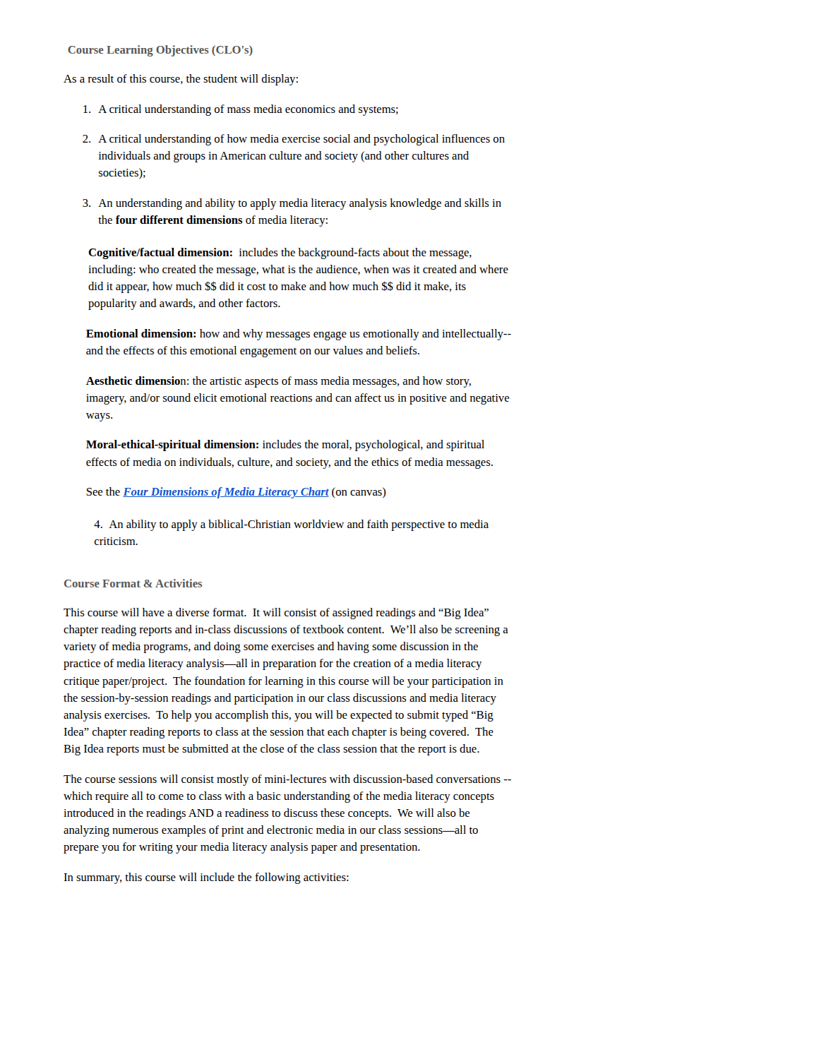Course Learning Objectives (CLO's)
As a result of this course, the student will display:
A critical understanding of mass media economics and systems;
A critical understanding of how media exercise social and psychological influences on individuals and groups in American culture and society (and other cultures and societies);
An understanding and ability to apply media literacy analysis knowledge and skills in the four different dimensions of media literacy:
Cognitive/factual dimension: includes the background-facts about the message, including: who created the message, what is the audience, when was it created and where did it appear, how much $$ did it cost to make and how much $$ did it make, its popularity and awards, and other factors.
Emotional dimension: how and why messages engage us emotionally and intellectually-- and the effects of this emotional engagement on our values and beliefs.
Aesthetic dimension: the artistic aspects of mass media messages, and how story, imagery, and/or sound elicit emotional reactions and can affect us in positive and negative ways.
Moral-ethical-spiritual dimension: includes the moral, psychological, and spiritual effects of media on individuals, culture, and society, and the ethics of media messages.
See the Four Dimensions of Media Literacy Chart (on canvas)
4. An ability to apply a biblical-Christian worldview and faith perspective to media criticism.
Course Format & Activities
This course will have a diverse format. It will consist of assigned readings and “Big Idea” chapter reading reports and in-class discussions of textbook content. We’ll also be screening a variety of media programs, and doing some exercises and having some discussion in the practice of media literacy analysis—all in preparation for the creation of a media literacy critique paper/project. The foundation for learning in this course will be your participation in the session-by-session readings and participation in our class discussions and media literacy analysis exercises. To help you accomplish this, you will be expected to submit typed “Big Idea” chapter reading reports to class at the session that each chapter is being covered. The Big Idea reports must be submitted at the close of the class session that the report is due.
The course sessions will consist mostly of mini-lectures with discussion-based conversations -- which require all to come to class with a basic understanding of the media literacy concepts introduced in the readings AND a readiness to discuss these concepts. We will also be analyzing numerous examples of print and electronic media in our class sessions—all to prepare you for writing your media literacy analysis paper and presentation.
In summary, this course will include the following activities: